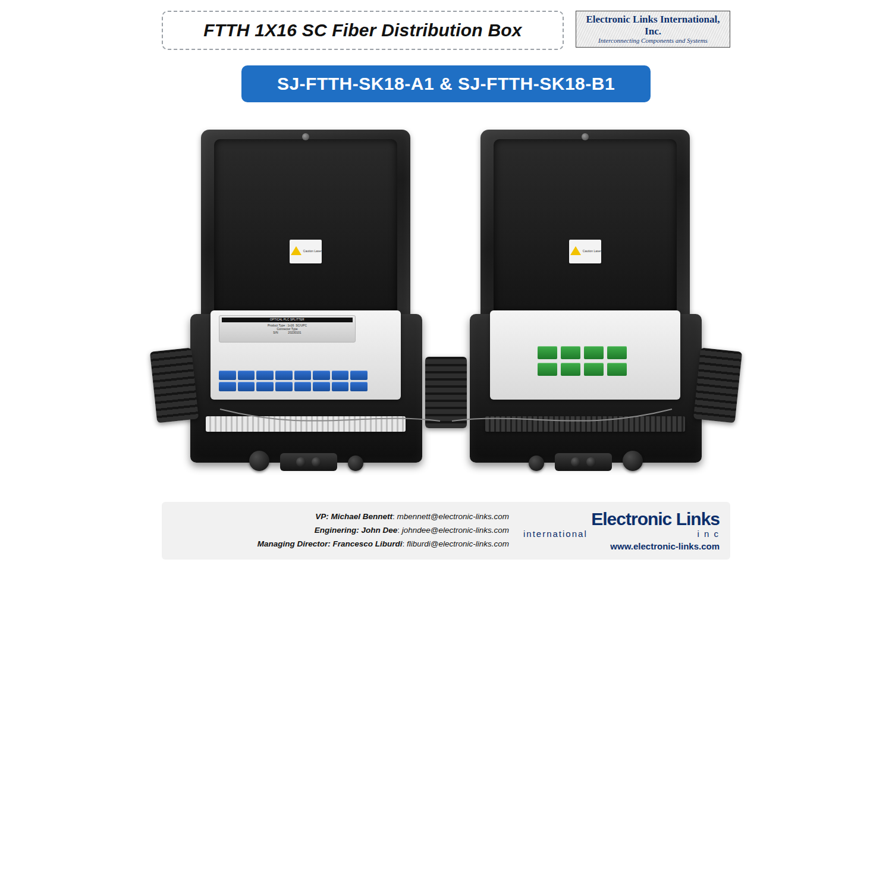FTTH 1X16 SC Fiber Distribution Box
Electronic Links International, Inc.
Interconnecting Components and Systems
SJ-FTTH-SK18-A1 & SJ-FTTH-SK18-B1
Caution Laser
OPTICAL PLC SPLITTER Product Type : 1x16 SC/UPC
Connector Type
S/N 20230101
Caution Laser
VP: Michael Bennett: mbennett@electronic-links.com
Enginering: John Dee: johndee@electronic-links.com
Managing Director: Francesco Liburdi: fliburdi@electronic-links.com
Electronic Links
international i n c
www.electronic-links.com